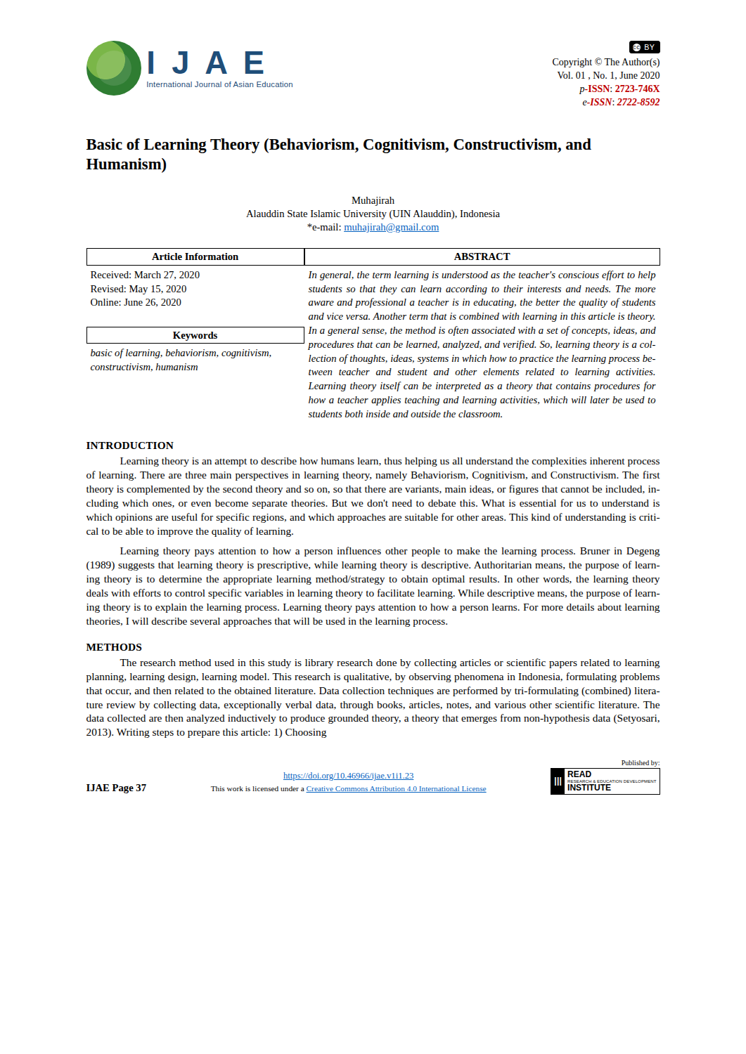I J A E International Journal of Asian Education
cc BY
Copyright © The Author(s)
Vol. 01 , No. 1, June 2020
p-ISSN: 2723-746X
e-ISSN: 2722-8592
Basic of Learning Theory (Behaviorism, Cognitivism, Constructivism, and Humanism)
Muhajirah
Alauddin State Islamic University (UIN Alauddin), Indonesia
*e-mail: muhajirah@gmail.com
| Article Information Received: March 27, 2020 Revised: May 15, 2020 Online: June 26, 2020 Keywords basic of learning, behaviorism, cognitivism, constructivism, humanism | ABSTRACT In general, the term learning is understood as the teacher's conscious effort to help students so that they can learn according to their interests and needs. The more aware and professional a teacher is in educating, the better the quality of students and vice versa. Another term that is combined with learning in this article is theory. In a general sense, the method is often associated with a set of concepts, ideas, and procedures that can be learned, analyzed, and verified. So, learning theory is a collection of thoughts, ideas, systems in which how to practice the learning process between teacher and student and other elements related to learning activities. Learning theory itself can be interpreted as a theory that contains procedures for how a teacher applies teaching and learning activities, which will later be used to students both inside and outside the classroom. |
Introduction
Learning theory is an attempt to describe how humans learn, thus helping us all understand the complexities inherent process of learning. There are three main perspectives in learning theory, namely Behaviorism, Cognitivism, and Constructivism. The first theory is complemented by the second theory and so on, so that there are variants, main ideas, or figures that cannot be included, including which ones, or even become separate theories. But we don't need to debate this. What is essential for us to understand is which opinions are useful for specific regions, and which approaches are suitable for other areas. This kind of understanding is critical to be able to improve the quality of learning.
Learning theory pays attention to how a person influences other people to make the learning process. Bruner in Degeng (1989) suggests that learning theory is prescriptive, while learning theory is descriptive. Authoritarian means, the purpose of learning theory is to determine the appropriate learning method/strategy to obtain optimal results. In other words, the learning theory deals with efforts to control specific variables in learning theory to facilitate learning. While descriptive means, the purpose of learning theory is to explain the learning process. Learning theory pays attention to how a person learns. For more details about learning theories, I will describe several approaches that will be used in the learning process.
Methods
The research method used in this study is library research done by collecting articles or scientific papers related to learning planning, learning design, learning model. This research is qualitative, by observing phenomena in Indonesia, formulating problems that occur, and then related to the obtained literature. Data collection techniques are performed by tri-formulating (combined) literature review by collecting data, exceptionally verbal data, through books, articles, notes, and various other scientific literature. The data collected are then analyzed inductively to produce grounded theory, a theory that emerges from non-hypothesis data (Setyosari, 2013). Writing steps to prepare this article: 1) Choosing
IJAE Page 37
https://doi.org/10.46966/ijae.v1i1.23 This work is licensed under a Creative Commons Attribution 4.0 International License
Published by: ||| READRESEARCH & EDUCATION DEVELOPMENTINSTITUTE